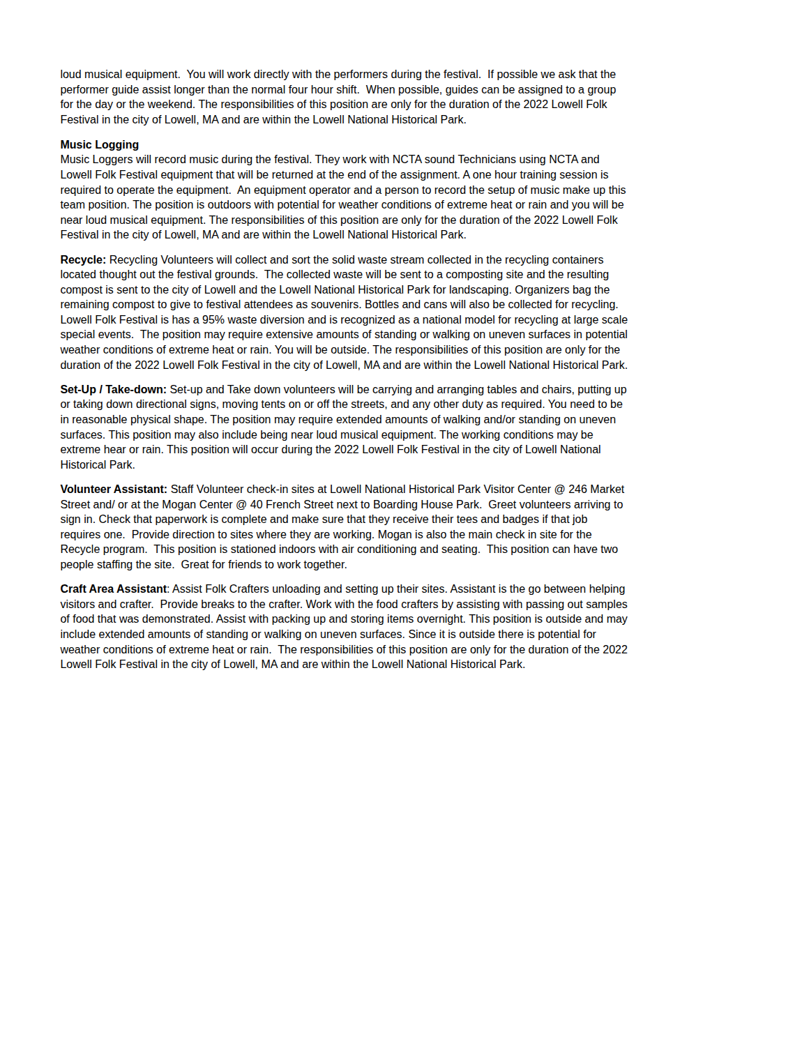loud musical equipment. You will work directly with the performers during the festival. If possible we ask that the performer guide assist longer than the normal four hour shift. When possible, guides can be assigned to a group for the day or the weekend. The responsibilities of this position are only for the duration of the 2022 Lowell Folk Festival in the city of Lowell, MA and are within the Lowell National Historical Park.
Music Logging
Music Loggers will record music during the festival. They work with NCTA sound Technicians using NCTA and Lowell Folk Festival equipment that will be returned at the end of the assignment. A one hour training session is required to operate the equipment. An equipment operator and a person to record the setup of music make up this team position. The position is outdoors with potential for weather conditions of extreme heat or rain and you will be near loud musical equipment. The responsibilities of this position are only for the duration of the 2022 Lowell Folk Festival in the city of Lowell, MA and are within the Lowell National Historical Park.
Recycle: Recycling Volunteers will collect and sort the solid waste stream collected in the recycling containers located thought out the festival grounds. The collected waste will be sent to a composting site and the resulting compost is sent to the city of Lowell and the Lowell National Historical Park for landscaping. Organizers bag the remaining compost to give to festival attendees as souvenirs. Bottles and cans will also be collected for recycling. Lowell Folk Festival is has a 95% waste diversion and is recognized as a national model for recycling at large scale special events. The position may require extensive amounts of standing or walking on uneven surfaces in potential weather conditions of extreme heat or rain. You will be outside. The responsibilities of this position are only for the duration of the 2022 Lowell Folk Festival in the city of Lowell, MA and are within the Lowell National Historical Park.
Set-Up / Take-down: Set-up and Take down volunteers will be carrying and arranging tables and chairs, putting up or taking down directional signs, moving tents on or off the streets, and any other duty as required. You need to be in reasonable physical shape. The position may require extended amounts of walking and/or standing on uneven surfaces. This position may also include being near loud musical equipment. The working conditions may be extreme hear or rain. This position will occur during the 2022 Lowell Folk Festival in the city of Lowell National Historical Park.
Volunteer Assistant: Staff Volunteer check-in sites at Lowell National Historical Park Visitor Center @ 246 Market Street and/ or at the Mogan Center @ 40 French Street next to Boarding House Park. Greet volunteers arriving to sign in. Check that paperwork is complete and make sure that they receive their tees and badges if that job requires one. Provide direction to sites where they are working. Mogan is also the main check in site for the Recycle program. This position is stationed indoors with air conditioning and seating. This position can have two people staffing the site. Great for friends to work together.
Craft Area Assistant: Assist Folk Crafters unloading and setting up their sites. Assistant is the go between helping visitors and crafter. Provide breaks to the crafter. Work with the food crafters by assisting with passing out samples of food that was demonstrated. Assist with packing up and storing items overnight. This position is outside and may include extended amounts of standing or walking on uneven surfaces. Since it is outside there is potential for weather conditions of extreme heat or rain. The responsibilities of this position are only for the duration of the 2022 Lowell Folk Festival in the city of Lowell, MA and are within the Lowell National Historical Park.